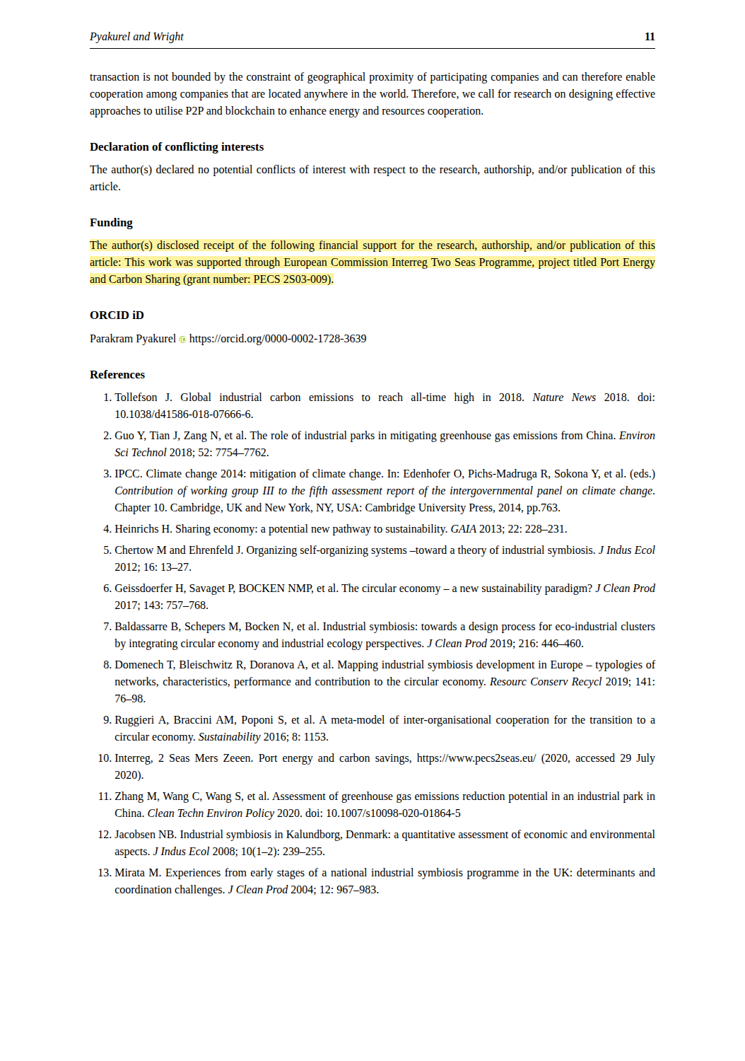Pyakurel and Wright 11
transaction is not bounded by the constraint of geographical proximity of participating companies and can therefore enable cooperation among companies that are located anywhere in the world. Therefore, we call for research on designing effective approaches to utilise P2P and blockchain to enhance energy and resources cooperation.
Declaration of conflicting interests
The author(s) declared no potential conflicts of interest with respect to the research, authorship, and/or publication of this article.
Funding
The author(s) disclosed receipt of the following financial support for the research, authorship, and/or publication of this article: This work was supported through European Commission Interreg Two Seas Programme, project titled Port Energy and Carbon Sharing (grant number: PECS 2S03-009).
ORCID iD
Parakram Pyakurel iD https://orcid.org/0000-0002-1728-3639
References
Tollefson J. Global industrial carbon emissions to reach all-time high in 2018. Nature News 2018. doi: 10.1038/d41586-018-07666-6.
Guo Y, Tian J, Zang N, et al. The role of industrial parks in mitigating greenhouse gas emissions from China. Environ Sci Technol 2018; 52: 7754–7762.
IPCC. Climate change 2014: mitigation of climate change. In: Edenhofer O, Pichs-Madruga R, Sokona Y, et al. (eds.) Contribution of working group III to the fifth assessment report of the intergovernmental panel on climate change. Chapter 10. Cambridge, UK and New York, NY, USA: Cambridge University Press, 2014, pp.763.
Heinrichs H. Sharing economy: a potential new pathway to sustainability. GAIA 2013; 22: 228–231.
Chertow M and Ehrenfeld J. Organizing self-organizing systems –toward a theory of industrial symbiosis. J Indus Ecol 2012; 16: 13–27.
Geissdoerfer H, Savaget P, BOCKEN NMP, et al. The circular economy – a new sustainability paradigm? J Clean Prod 2017; 143: 757–768.
Baldassarre B, Schepers M, Bocken N, et al. Industrial symbiosis: towards a design process for eco-industrial clusters by integrating circular economy and industrial ecology perspectives. J Clean Prod 2019; 216: 446–460.
Domenech T, Bleischwitz R, Doranova A, et al. Mapping industrial symbiosis development in Europe – typologies of networks, characteristics, performance and contribution to the circular economy. Resourc Conserv Recycl 2019; 141: 76–98.
Ruggieri A, Braccini AM, Poponi S, et al. A meta-model of inter-organisational cooperation for the transition to a circular economy. Sustainability 2016; 8: 1153.
Interreg, 2 Seas Mers Zeeen. Port energy and carbon savings, https://www.pecs2seas.eu/ (2020, accessed 29 July 2020).
Zhang M, Wang C, Wang S, et al. Assessment of greenhouse gas emissions reduction potential in an industrial park in China. Clean Techn Environ Policy 2020. doi: 10.1007/s10098-020-01864-5
Jacobsen NB. Industrial symbiosis in Kalundborg, Denmark: a quantitative assessment of economic and environmental aspects. J Indus Ecol 2008; 10(1–2): 239–255.
Mirata M. Experiences from early stages of a national industrial symbiosis programme in the UK: determinants and coordination challenges. J Clean Prod 2004; 12: 967–983.